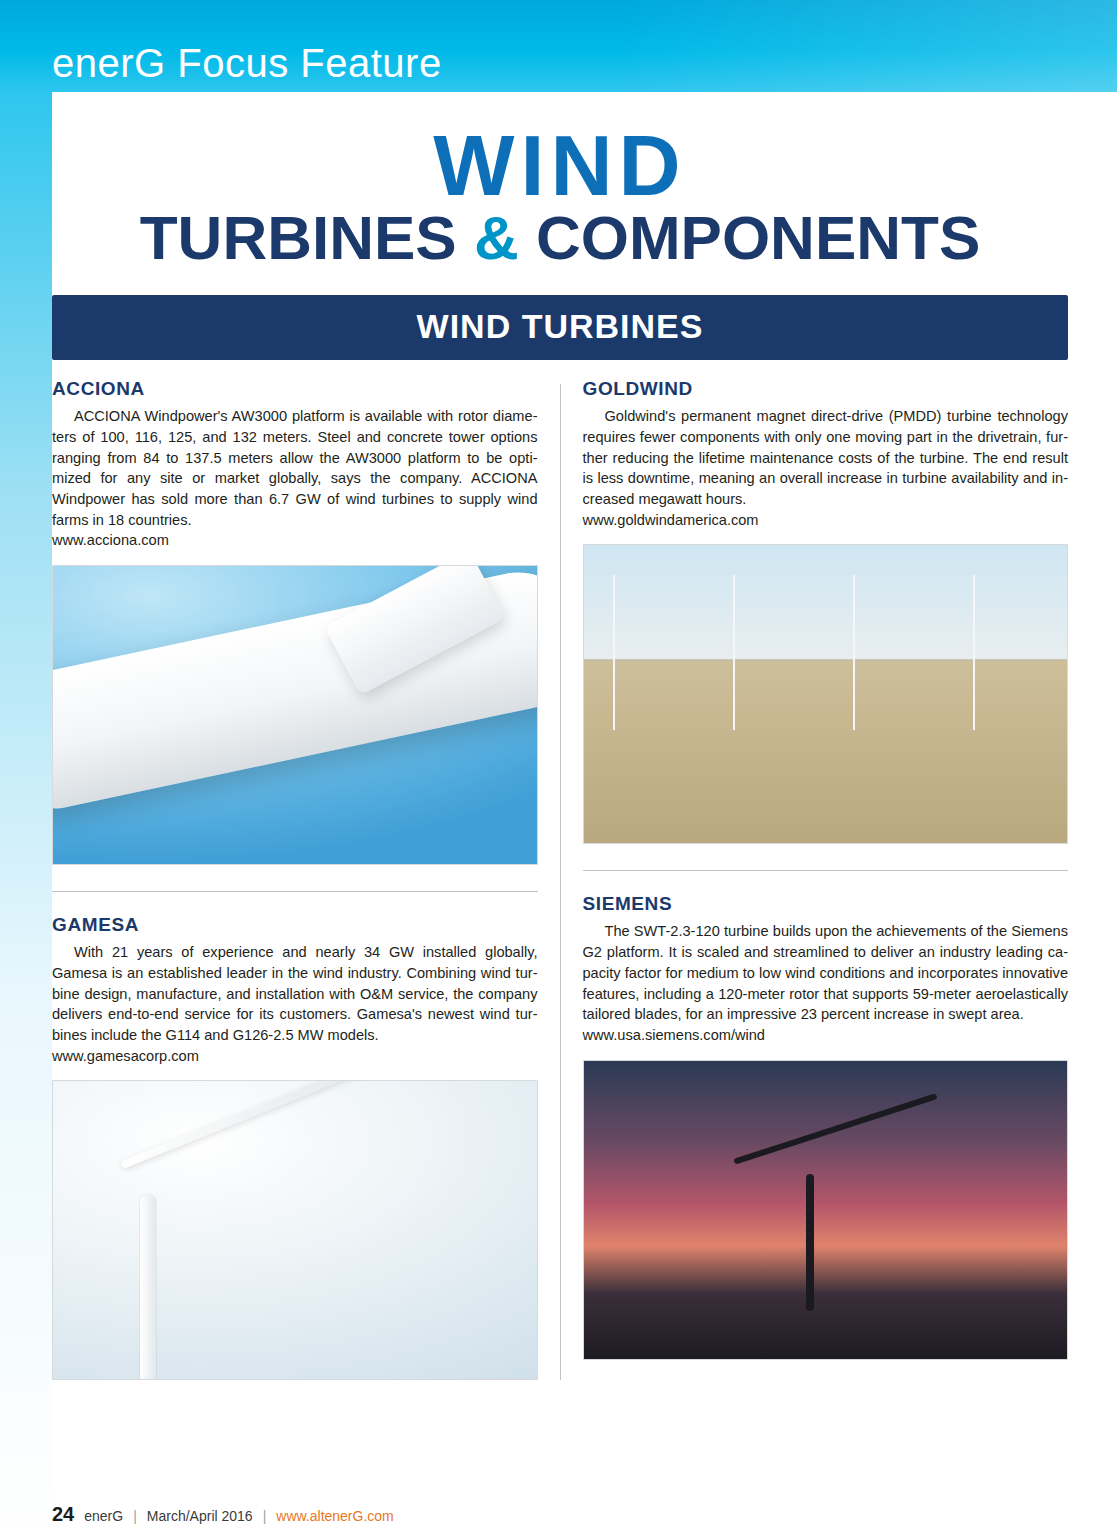enerG Focus Feature
WIND
TURBINES & COMPONENTS
WIND TURBINES
ACCIONA
ACCIONA Windpower's AW3000 platform is available with rotor diameters of 100, 116, 125, and 132 meters. Steel and concrete tower options ranging from 84 to 137.5 meters allow the AW3000 platform to be optimized for any site or market globally, says the company. ACCIONA Windpower has sold more than 6.7 GW of wind turbines to supply wind farms in 18 countries.
www.acciona.com
GAMESA
With 21 years of experience and nearly 34 GW installed globally, Gamesa is an established leader in the wind industry. Combining wind turbine design, manufacture, and installation with O&M service, the company delivers end-to-end service for its customers. Gamesa's newest wind turbines include the G114 and G126-2.5 MW models.
www.gamesacorp.com
GOLDWIND
Goldwind's permanent magnet direct-drive (PMDD) turbine technology requires fewer components with only one moving part in the drivetrain, further reducing the lifetime maintenance costs of the turbine. The end result is less downtime, meaning an overall increase in turbine availability and increased megawatt hours.
www.goldwindamerica.com
SIEMENS
The SWT-2.3-120 turbine builds upon the achievements of the Siemens G2 platform. It is scaled and streamlined to deliver an industry leading capacity factor for medium to low wind conditions and incorporates innovative features, including a 120-meter rotor that supports 59-meter aeroelastically tailored blades, for an impressive 23 percent increase in swept area.
www.usa.siemens.com/wind
24 enerG | March/April 2016 | www.altenerG.com